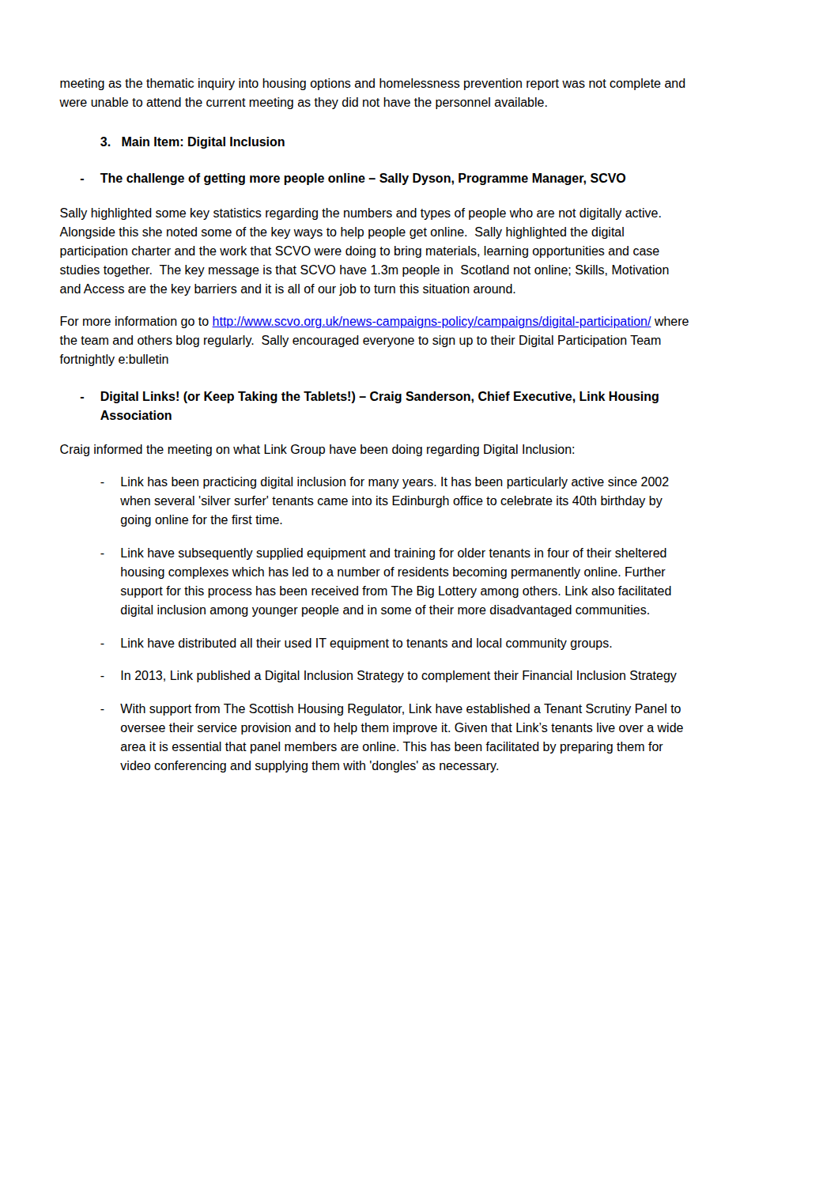meeting as the thematic inquiry into housing options and homelessness prevention report was not complete and were unable to attend the current meeting as they did not have the personnel available.
3. Main Item: Digital Inclusion
The challenge of getting more people online – Sally Dyson, Programme Manager, SCVO
Sally highlighted some key statistics regarding the numbers and types of people who are not digitally active. Alongside this she noted some of the key ways to help people get online. Sally highlighted the digital participation charter and the work that SCVO were doing to bring materials, learning opportunities and case studies together. The key message is that SCVO have 1.3m people in Scotland not online; Skills, Motivation and Access are the key barriers and it is all of our job to turn this situation around.
For more information go to http://www.scvo.org.uk/news-campaigns-policy/campaigns/digital-participation/ where the team and others blog regularly. Sally encouraged everyone to sign up to their Digital Participation Team fortnightly e:bulletin
Digital Links! (or Keep Taking the Tablets!) – Craig Sanderson, Chief Executive, Link Housing Association
Craig informed the meeting on what Link Group have been doing regarding Digital Inclusion:
Link has been practicing digital inclusion for many years. It has been particularly active since 2002 when several 'silver surfer' tenants came into its Edinburgh office to celebrate its 40th birthday by going online for the first time.
Link have subsequently supplied equipment and training for older tenants in four of their sheltered housing complexes which has led to a number of residents becoming permanently online. Further support for this process has been received from The Big Lottery among others. Link also facilitated digital inclusion among younger people and in some of their more disadvantaged communities.
Link have distributed all their used IT equipment to tenants and local community groups.
In 2013, Link published a Digital Inclusion Strategy to complement their Financial Inclusion Strategy
With support from The Scottish Housing Regulator, Link have established a Tenant Scrutiny Panel to oversee their service provision and to help them improve it. Given that Link’s tenants live over a wide area it is essential that panel members are online. This has been facilitated by preparing them for video conferencing and supplying them with 'dongles' as necessary.